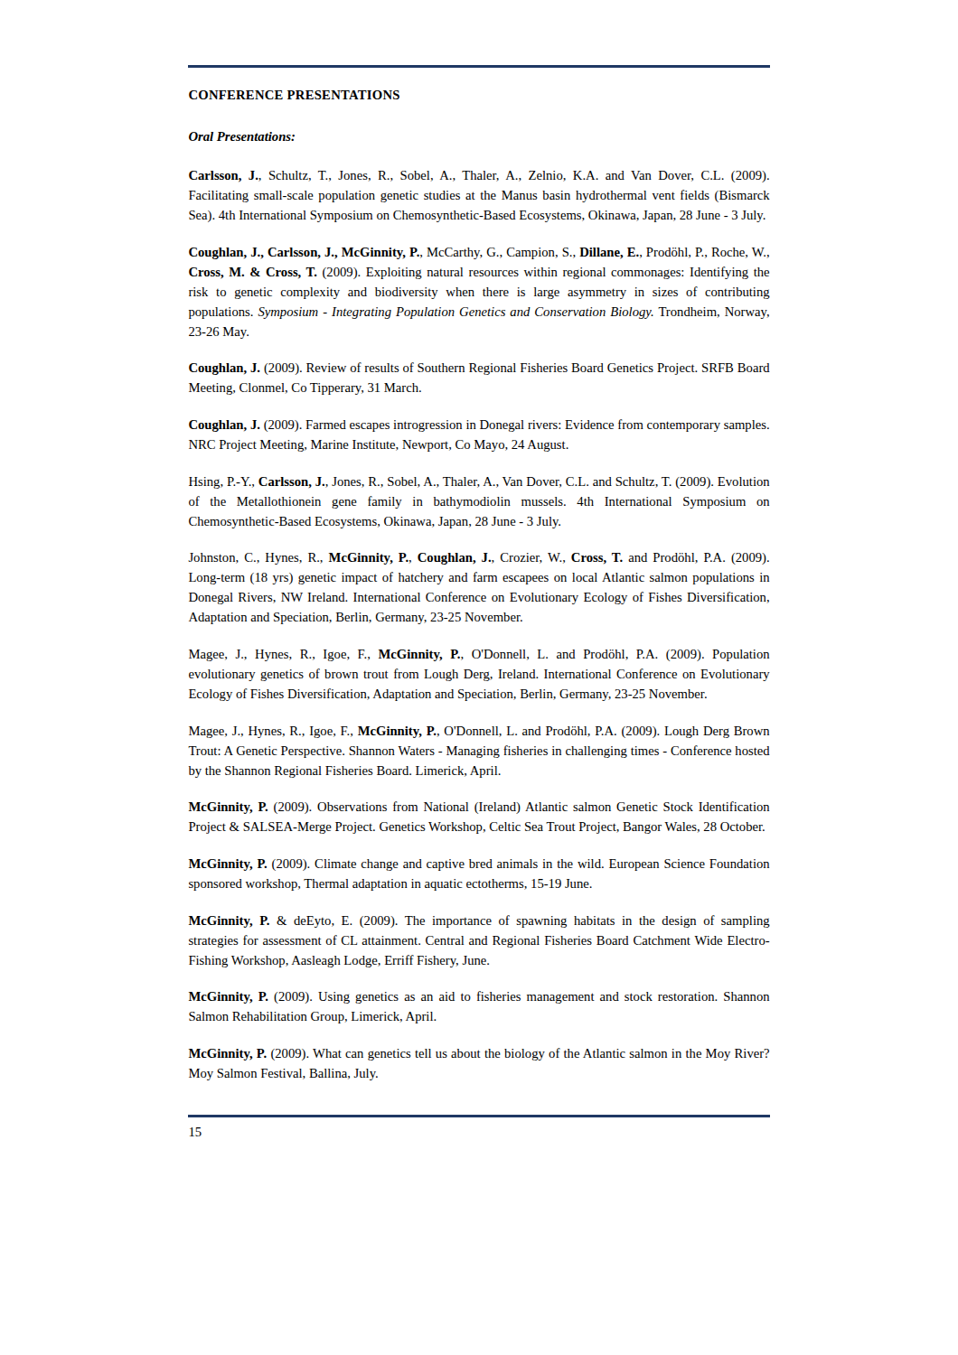CONFERENCE PRESENTATIONS
Oral Presentations:
Carlsson, J., Schultz, T., Jones, R., Sobel, A., Thaler, A., Zelnio, K.A. and Van Dover, C.L. (2009). Facilitating small-scale population genetic studies at the Manus basin hydrothermal vent fields (Bismarck Sea). 4th International Symposium on Chemosynthetic-Based Ecosystems, Okinawa, Japan, 28 June - 3 July.
Coughlan, J., Carlsson, J., McGinnity, P., McCarthy, G., Campion, S., Dillane, E., Prodöhl, P., Roche, W., Cross, M. & Cross, T. (2009). Exploiting natural resources within regional commonages: Identifying the risk to genetic complexity and biodiversity when there is large asymmetry in sizes of contributing populations. Symposium - Integrating Population Genetics and Conservation Biology. Trondheim, Norway, 23-26 May.
Coughlan, J. (2009). Review of results of Southern Regional Fisheries Board Genetics Project. SRFB Board Meeting, Clonmel, Co Tipperary, 31 March.
Coughlan, J. (2009). Farmed escapes introgression in Donegal rivers: Evidence from contemporary samples. NRC Project Meeting, Marine Institute, Newport, Co Mayo, 24 August.
Hsing, P.-Y., Carlsson, J., Jones, R., Sobel, A., Thaler, A., Van Dover, C.L. and Schultz, T. (2009). Evolution of the Metallothionein gene family in bathymodiolin mussels. 4th International Symposium on Chemosynthetic-Based Ecosystems, Okinawa, Japan, 28 June - 3 July.
Johnston, C., Hynes, R., McGinnity, P., Coughlan, J., Crozier, W., Cross, T. and Prodöhl, P.A. (2009). Long-term (18 yrs) genetic impact of hatchery and farm escapees on local Atlantic salmon populations in Donegal Rivers, NW Ireland. International Conference on Evolutionary Ecology of Fishes Diversification, Adaptation and Speciation, Berlin, Germany, 23-25 November.
Magee, J., Hynes, R., Igoe, F., McGinnity, P., O'Donnell, L. and Prodöhl, P.A. (2009). Population evolutionary genetics of brown trout from Lough Derg, Ireland. International Conference on Evolutionary Ecology of Fishes Diversification, Adaptation and Speciation, Berlin, Germany, 23-25 November.
Magee, J., Hynes, R., Igoe, F., McGinnity, P., O'Donnell, L. and Prodöhl, P.A. (2009). Lough Derg Brown Trout: A Genetic Perspective. Shannon Waters - Managing fisheries in challenging times - Conference hosted by the Shannon Regional Fisheries Board. Limerick, April.
McGinnity, P. (2009). Observations from National (Ireland) Atlantic salmon Genetic Stock Identification Project & SALSEA-Merge Project. Genetics Workshop, Celtic Sea Trout Project, Bangor Wales, 28 October.
McGinnity, P. (2009). Climate change and captive bred animals in the wild. European Science Foundation sponsored workshop, Thermal adaptation in aquatic ectotherms, 15-19 June.
McGinnity, P. & deEyto, E. (2009). The importance of spawning habitats in the design of sampling strategies for assessment of CL attainment. Central and Regional Fisheries Board Catchment Wide Electro-Fishing Workshop, Aasleagh Lodge, Erriff Fishery, June.
McGinnity, P. (2009). Using genetics as an aid to fisheries management and stock restoration. Shannon Salmon Rehabilitation Group, Limerick, April.
McGinnity, P. (2009). What can genetics tell us about the biology of the Atlantic salmon in the Moy River? Moy Salmon Festival, Ballina, July.
15